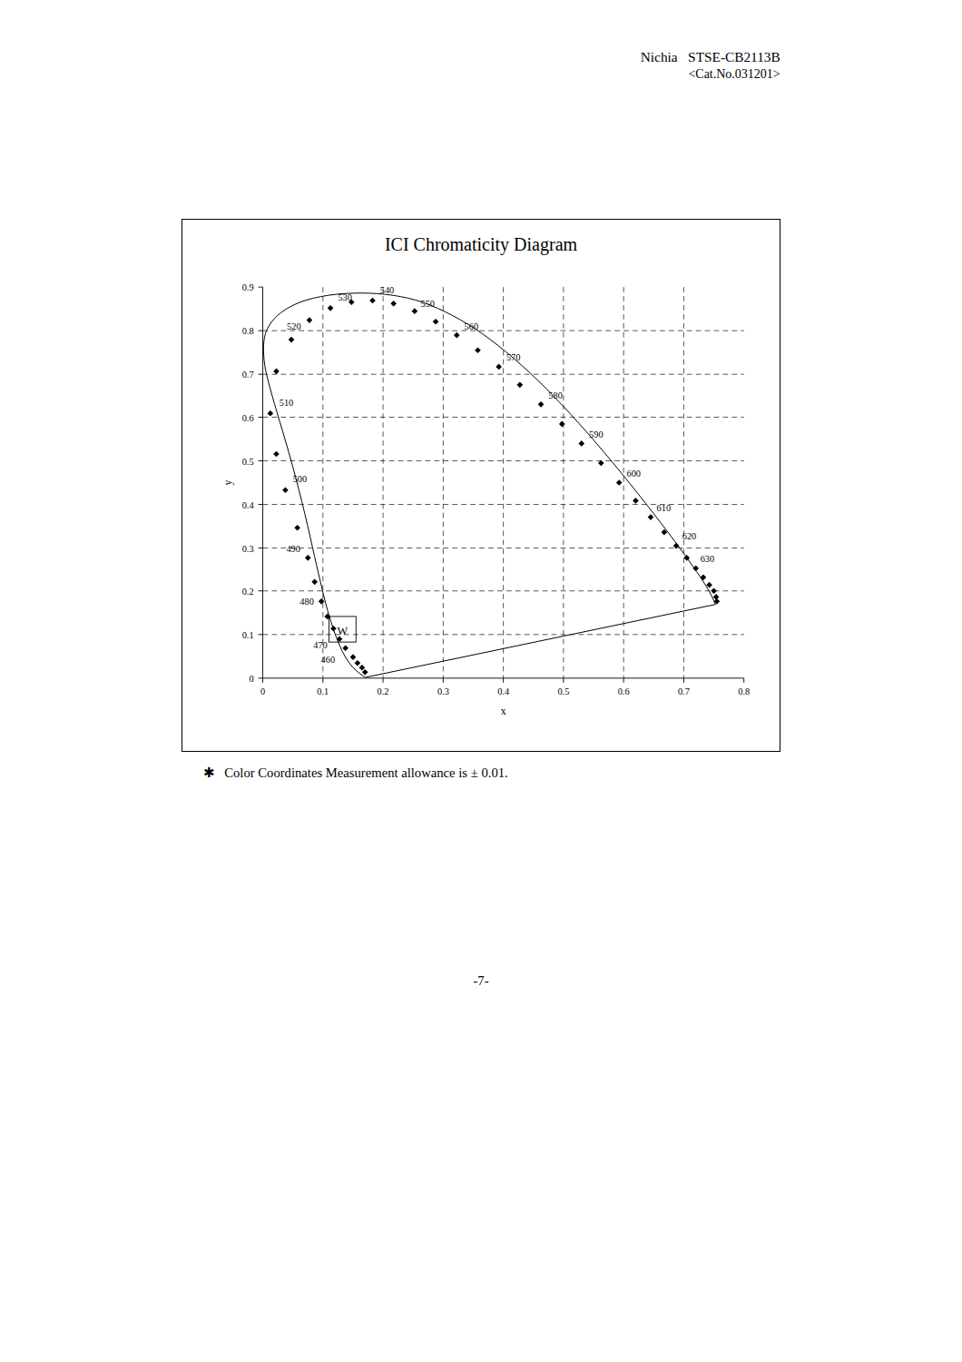Nichia STSE-CB2113B
<Cat.No.031201>
ICI Chromaticity Diagram
Plot geometry: x axis: 0 .. 0.8 -> px 90 .. 730 y axis: 0 .. 0.9 -> px 560 .. 40 scale: x: 800 px per 1.0 ; y: 577.8 px per 1.0 0 0.1 0.2 0.3 0.4 0.5 0.6 0.7 0.8 x 0 0.1 0.2 0.3 0.4 0.5 0.6 0.7 0.8 0.9 y 460 470 480 490 500 510 520 530 540 550 560 570 580 590 600 610 620 630 W
✱Color Coordinates Measurement allowance is ± 0.01.
-7-